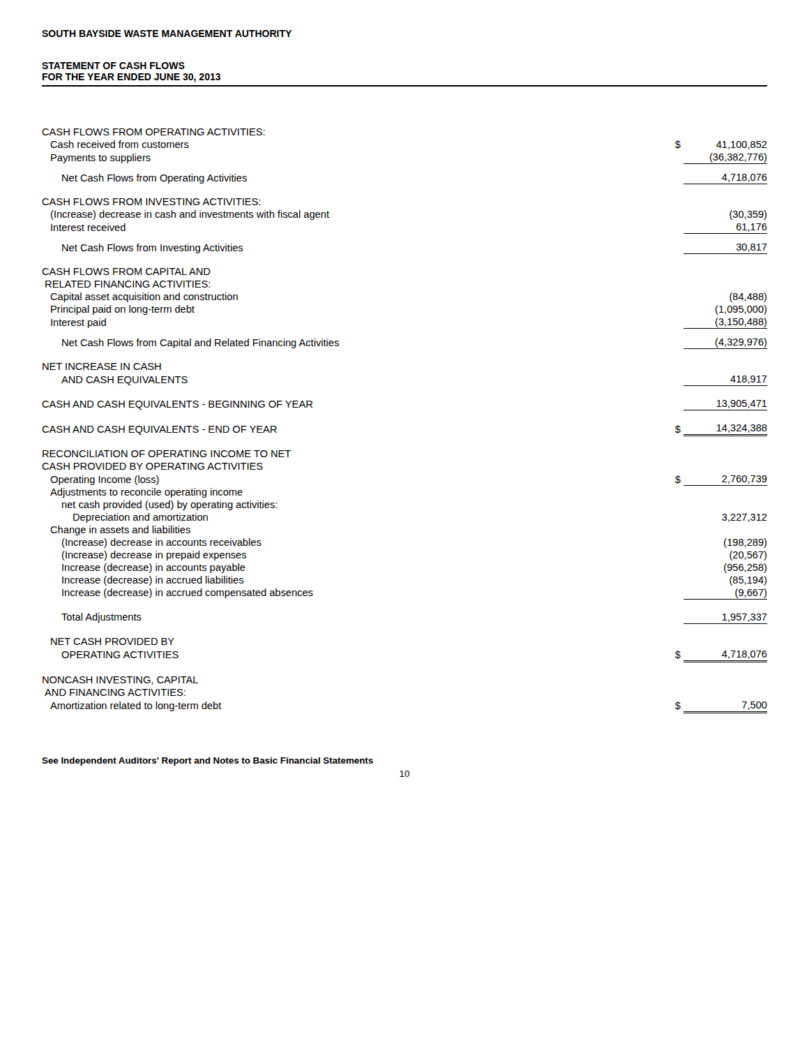SOUTH BAYSIDE WASTE MANAGEMENT AUTHORITY
STATEMENT OF CASH FLOWS
FOR THE YEAR ENDED JUNE 30, 2013
| CASH FLOWS FROM OPERATING ACTIVITIES: | | |
| Cash received from customers | $ | 41,100,852 |
| Payments to suppliers | | (36,382,776) |
| Net Cash Flows from Operating Activities | | 4,718,076 |
| CASH FLOWS FROM INVESTING ACTIVITIES: | | |
| (Increase) decrease in cash and investments with fiscal agent | | (30,359) |
| Interest received | | 61,176 |
| Net Cash Flows from Investing Activities | | 30,817 |
| CASH FLOWS FROM CAPITAL AND | | |
| RELATED FINANCING ACTIVITIES: | | |
| Capital asset acquisition and construction | | (84,488) |
| Principal paid on long-term debt | | (1,095,000) |
| Interest paid | | (3,150,488) |
| Net Cash Flows from Capital and Related Financing Activities | | (4,329,976) |
| NET INCREASE IN CASH | | |
| AND CASH EQUIVALENTS | | 418,917 |
| CASH AND CASH EQUIVALENTS - BEGINNING OF YEAR | | 13,905,471 |
| CASH AND CASH EQUIVALENTS - END OF YEAR | $ | 14,324,388 |
| RECONCILIATION OF OPERATING INCOME TO NET | | |
| CASH PROVIDED BY OPERATING ACTIVITIES | | |
| Operating Income (loss) | $ | 2,760,739 |
| Adjustments to reconcile operating income | | |
| net cash provided (used) by operating activities: | | |
| Depreciation and amortization | | 3,227,312 |
| Change in assets and liabilities | | |
| (Increase) decrease in accounts receivables | | (198,289) |
| (Increase) decrease in prepaid expenses | | (20,567) |
| Increase (decrease) in accounts payable | | (956,258) |
| Increase (decrease) in accrued liabilities | | (85,194) |
| Increase (decrease) in accrued compensated absences | | (9,667) |
| Total Adjustments | | 1,957,337 |
| NET CASH PROVIDED BY | | |
| OPERATING ACTIVITIES | $ | 4,718,076 |
| NONCASH INVESTING, CAPITAL | | |
| AND FINANCING ACTIVITIES: | | |
| Amortization related to long-term debt | $ | 7,500 |
See Independent Auditors' Report and Notes to Basic Financial Statements
10